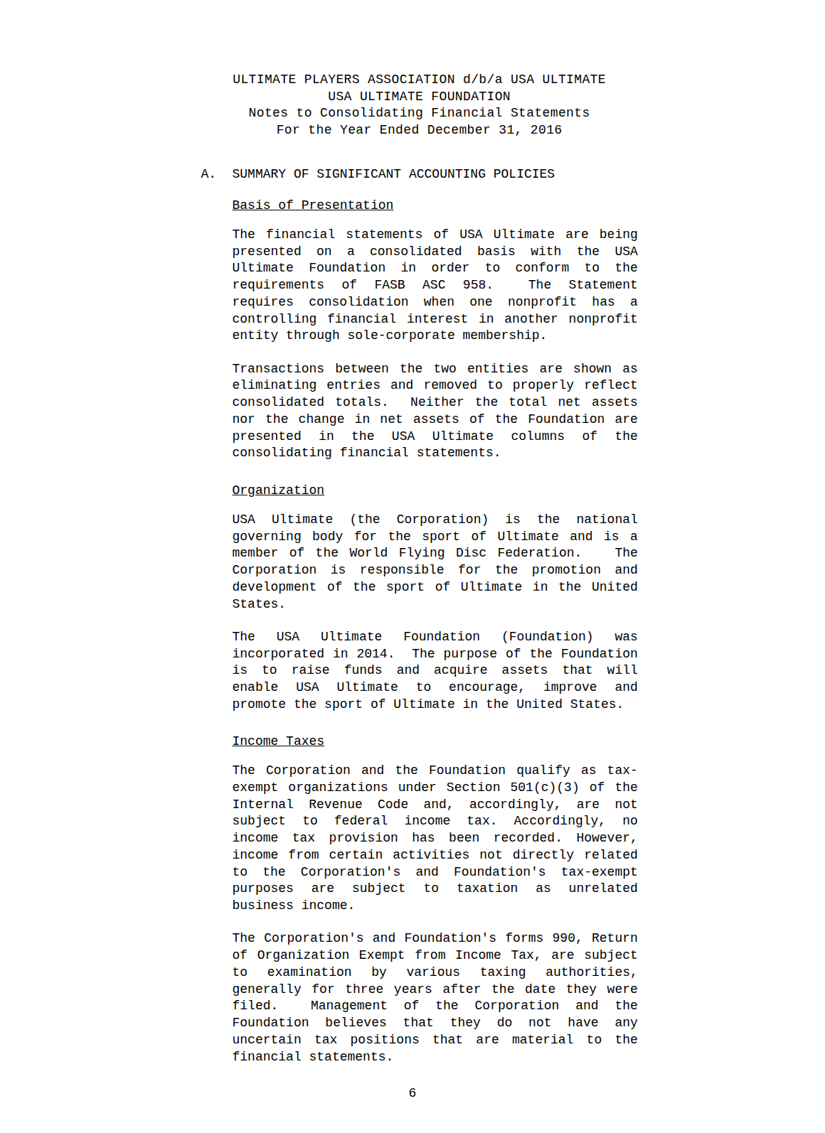ULTIMATE PLAYERS ASSOCIATION d/b/a USA ULTIMATE
USA ULTIMATE FOUNDATION
Notes to Consolidating Financial Statements
For the Year Ended December 31, 2016
A.
SUMMARY OF SIGNIFICANT ACCOUNTING POLICIES
Basis of Presentation
The financial statements of USA Ultimate are being presented on a consolidated basis with the USA Ultimate Foundation in order to conform to the requirements of FASB ASC 958. The Statement requires consolidation when one nonprofit has a controlling financial interest in another nonprofit entity through sole-corporate membership.
Transactions between the two entities are shown as eliminating entries and removed to properly reflect consolidated totals. Neither the total net assets nor the change in net assets of the Foundation are presented in the USA Ultimate columns of the consolidating financial statements.
Organization
USA Ultimate (the Corporation) is the national governing body for the sport of Ultimate and is a member of the World Flying Disc Federation. The Corporation is responsible for the promotion and development of the sport of Ultimate in the United States.
The USA Ultimate Foundation (Foundation) was incorporated in 2014. The purpose of the Foundation is to raise funds and acquire assets that will enable USA Ultimate to encourage, improve and promote the sport of Ultimate in the United States.
Income Taxes
The Corporation and the Foundation qualify as tax-exempt organizations under Section 501(c)(3) of the Internal Revenue Code and, accordingly, are not subject to federal income tax. Accordingly, no income tax provision has been recorded. However, income from certain activities not directly related to the Corporation's and Foundation's tax-exempt purposes are subject to taxation as unrelated business income.
The Corporation's and Foundation's forms 990, Return of Organization Exempt from Income Tax, are subject to examination by various taxing authorities, generally for three years after the date they were filed. Management of the Corporation and the Foundation believes that they do not have any uncertain tax positions that are material to the financial statements.
6